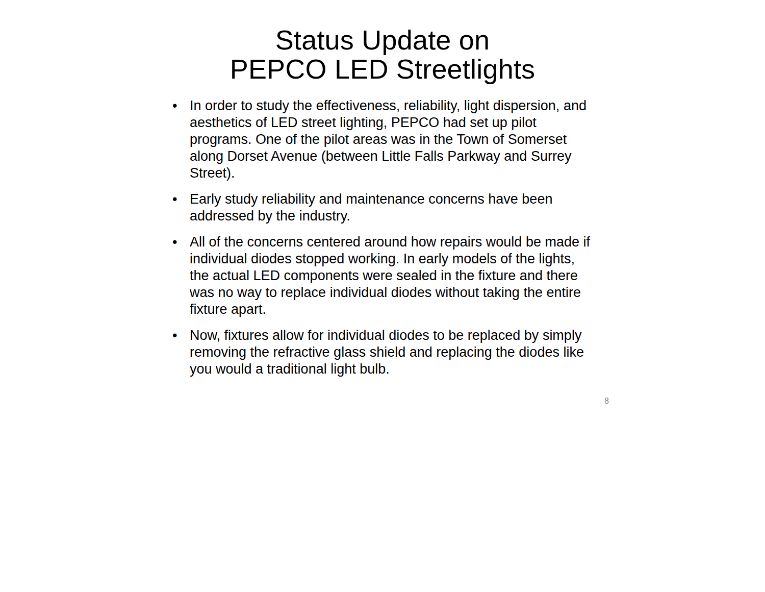Status Update on
PEPCO LED Streetlights
In order to study the effectiveness, reliability, light dispersion, and aesthetics of LED street lighting, PEPCO had set up pilot programs. One of the pilot areas was in the Town of Somerset along Dorset Avenue (between Little Falls Parkway and Surrey Street).
Early study reliability and maintenance concerns have been addressed by the industry.
All of the concerns centered around how repairs would be made if individual diodes stopped working. In early models of the lights, the actual LED components were sealed in the fixture and there was no way to replace individual diodes without taking the entire fixture apart.
Now, fixtures allow for individual diodes to be replaced by simply removing the refractive glass shield and replacing the diodes like you would a traditional light bulb.
8